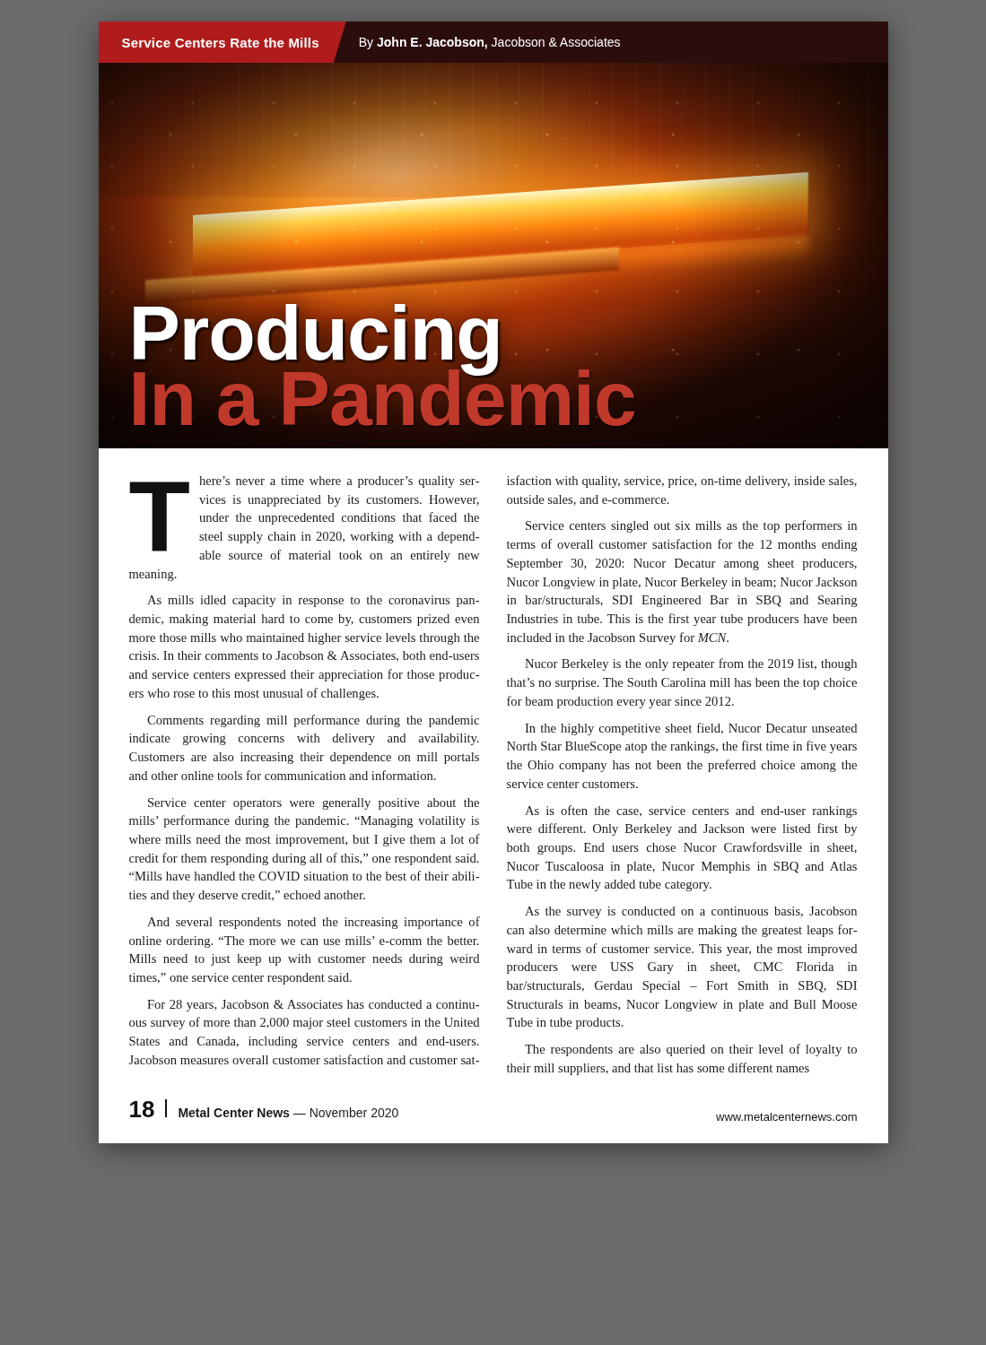Service Centers Rate the Mills
By John E. Jacobson, Jacobson & Associates
Producing In a Pandemic
There’s never a time where a producer’s quality services is unappreciated by its customers. However, under the unprecedented conditions that faced the steel supply chain in 2020, working with a dependable source of material took on an entirely new meaning.
As mills idled capacity in response to the coronavirus pandemic, making material hard to come by, customers prized even more those mills who maintained higher service levels through the crisis. In their comments to Jacobson & Associates, both end-users and service centers expressed their appreciation for those producers who rose to this most unusual of challenges.
Comments regarding mill performance during the pandemic indicate growing concerns with delivery and availability. Customers are also increasing their dependence on mill portals and other online tools for communication and information.
Service center operators were generally positive about the mills’ performance during the pandemic. “Managing volatility is where mills need the most improvement, but I give them a lot of credit for them responding during all of this,” one respondent said. “Mills have handled the COVID situation to the best of their abilities and they deserve credit,” echoed another.
And several respondents noted the increasing importance of online ordering. “The more we can use mills’ e-comm the better. Mills need to just keep up with customer needs during weird times,” one service center respondent said.
For 28 years, Jacobson & Associates has conducted a continuous survey of more than 2,000 major steel customers in the United States and Canada, including service centers and end-users. Jacobson measures overall customer satisfaction and customer satisfaction with quality, service, price, on-time delivery, inside sales, outside sales, and e-commerce.
Service centers singled out six mills as the top performers in terms of overall customer satisfaction for the 12 months ending September 30, 2020: Nucor Decatur among sheet producers, Nucor Longview in plate, Nucor Berkeley in beam; Nucor Jackson in bar/structurals, SDI Engineered Bar in SBQ and Searing Industries in tube. This is the first year tube producers have been included in the Jacobson Survey for MCN.
Nucor Berkeley is the only repeater from the 2019 list, though that’s no surprise. The South Carolina mill has been the top choice for beam production every year since 2012.
In the highly competitive sheet field, Nucor Decatur unseated North Star BlueScope atop the rankings, the first time in five years the Ohio company has not been the preferred choice among the service center customers.
As is often the case, service centers and end-user rankings were different. Only Berkeley and Jackson were listed first by both groups. End users chose Nucor Crawfordsville in sheet, Nucor Tuscaloosa in plate, Nucor Memphis in SBQ and Atlas Tube in the newly added tube category.
As the survey is conducted on a continuous basis, Jacobson can also determine which mills are making the greatest leaps forward in terms of customer service. This year, the most improved producers were USS Gary in sheet, CMC Florida in bar/structurals, Gerdau Special – Fort Smith in SBQ, SDI Structurals in beams, Nucor Longview in plate and Bull Moose Tube in tube products.
The respondents are also queried on their level of loyalty to their mill suppliers, and that list has some different names
18 Metal Center News — November 2020
www.metalcenternews.com